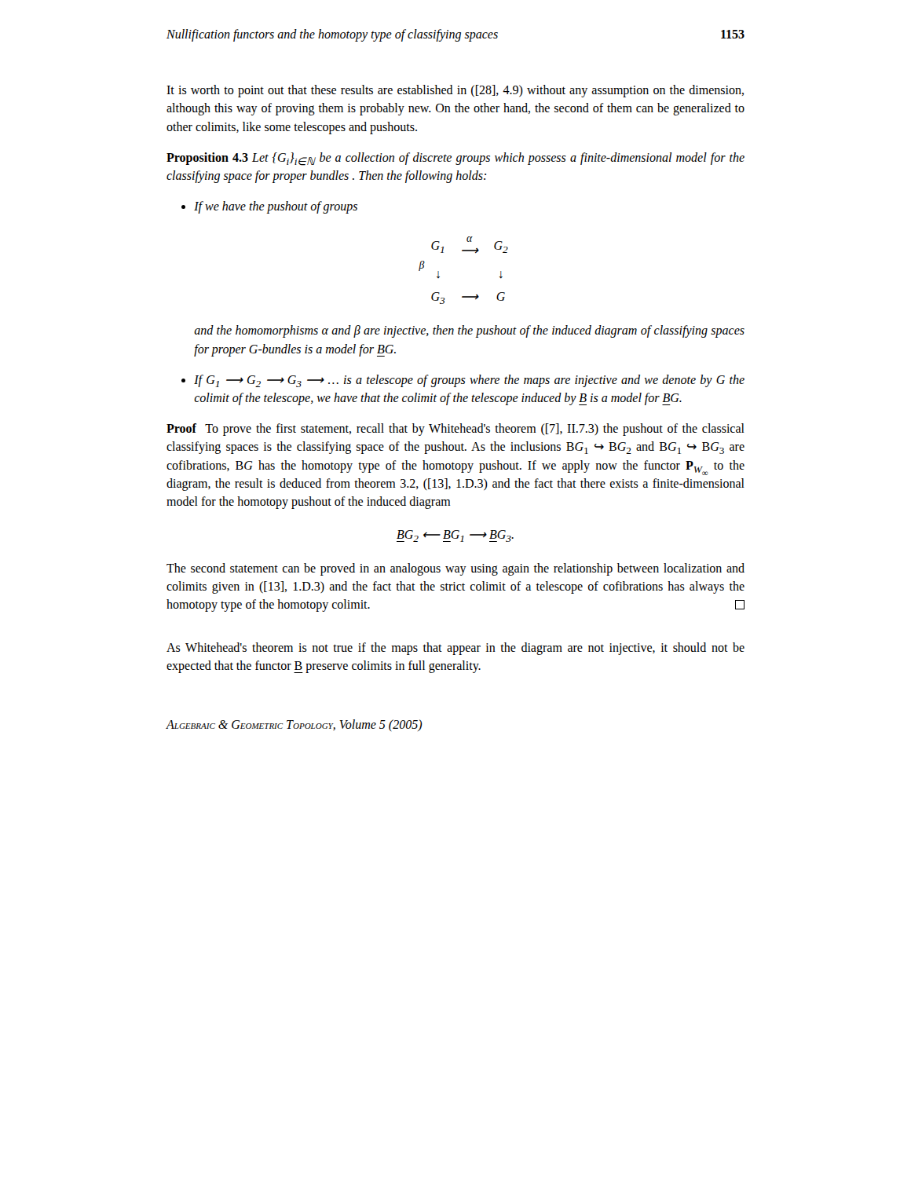Nullification functors and the homotopy type of classifying spaces 1153
It is worth to point out that these results are established in ([28], 4.9) without any assumption on the dimension, although this way of proving them is probably new. On the other hand, the second of them can be generalized to other colimits, like some telescopes and pushouts.
Proposition 4.3 Let {Gi}i∈ℕ be a collection of discrete groups which possess a finite-dimensional model for the classifying space for proper bundles . Then the following holds:
If we have the pushout of groups
| G 1 | α ⟶ | G 2 |
| β ↓ | | ↓ |
| G 3 | ⟶ | G |
and the homomorphisms α and β are injective, then the pushout of the induced diagram of classifying spaces for proper G-bundles is a model for BG.
If G1 ⟶ G2 ⟶ G3 ⟶ … is a telescope of groups where the maps are injective and we denote by G the colimit of the telescope, we have that the colimit of the telescope induced by B is a model for BG.
Proof To prove the first statement, recall that by Whitehead's theorem ([7], II.7.3) the pushout of the classical classifying spaces is the classifying space of the pushout. As the inclusions BG1 ↪ BG2 and BG1 ↪ BG3 are cofibrations, BG has the homotopy type of the homotopy pushout. If we apply now the functor PW∞ to the diagram, the result is deduced from theorem 3.2, ([13], 1.D.3) and the fact that there exists a finite-dimensional model for the homotopy pushout of the induced diagram
BG2 ⟵ BG1 ⟶ BG3.
The second statement can be proved in an analogous way using again the relationship between localization and colimits given in ([13], 1.D.3) and the fact that the strict colimit of a telescope of cofibrations has always the homotopy type of the homotopy colimit.
As Whitehead's theorem is not true if the maps that appear in the diagram are not injective, it should not be expected that the functor B preserve colimits in full generality.
Algebraic & Geometric Topology, Volume 5 (2005)